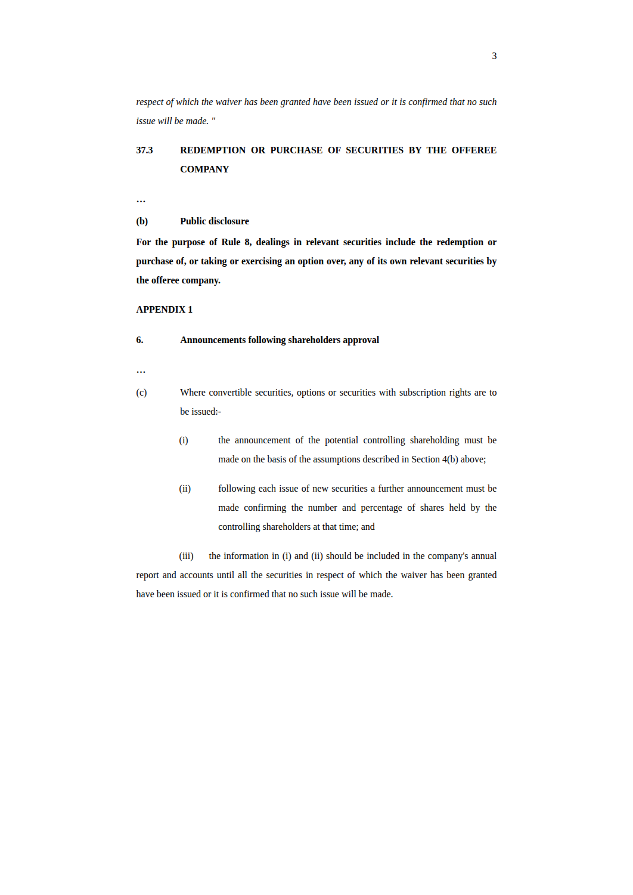3
respect of which the waiver has been granted have been issued or it is confirmed that no such issue will be made. "
37.3 REDEMPTION OR PURCHASE OF SECURITIES BY THE OFFEREE COMPANY
…
(b) Public disclosure
For the purpose of Rule 8, dealings in relevant securities include the redemption or purchase of, or taking or exercising an option over, any of its own relevant securities by the offeree company.
APPENDIX 1
6. Announcements following shareholders approval
…
(c) Where convertible securities, options or securities with subscription rights are to be issued:-
(i) the announcement of the potential controlling shareholding must be made on the basis of the assumptions described in Section 4(b) above;
(ii) following each issue of new securities a further announcement must be made confirming the number and percentage of shares held by the controlling shareholders at that time; and
(iii) the information in (i) and (ii) should be included in the company's annual report and accounts until all the securities in respect of which the waiver has been granted have been issued or it is confirmed that no such issue will be made.